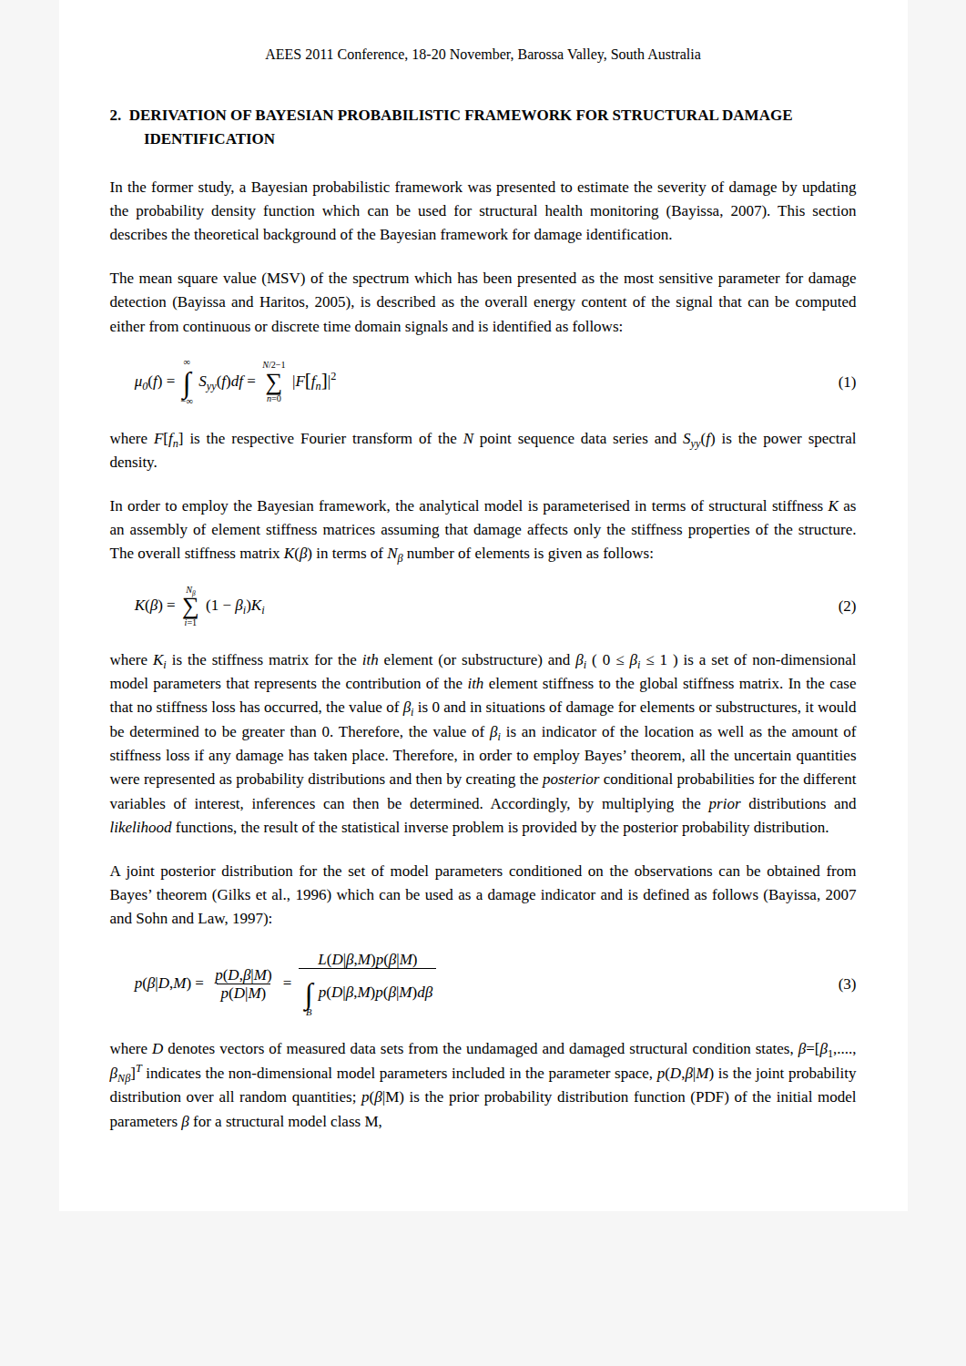AEES 2011 Conference, 18-20 November, Barossa Valley, South Australia
2. DERIVATION OF BAYESIAN PROBABILISTIC FRAMEWORK FOR STRUCTURAL DAMAGE IDENTIFICATION
In the former study, a Bayesian probabilistic framework was presented to estimate the severity of damage by updating the probability density function which can be used for structural health monitoring (Bayissa, 2007). This section describes the theoretical background of the Bayesian framework for damage identification.
The mean square value (MSV) of the spectrum which has been presented as the most sensitive parameter for damage detection (Bayissa and Haritos, 2005), is described as the overall energy content of the signal that can be computed either from continuous or discrete time domain signals and is identified as follows:
μ0(f) = ∞∫−∞ Syy(f) df = N/2−1∑n=0 |F[fn]|2
(1)
where F[fn] is the respective Fourier transform of the N point sequence data series and Syy(f) is the power spectral density.
In order to employ the Bayesian framework, the analytical model is parameterised in terms of structural stiffness K as an assembly of element stiffness matrices assuming that damage affects only the stiffness properties of the structure. The overall stiffness matrix K(β) in terms of Nβ number of elements is given as follows:
K(β) = Nβ∑i=1 (1 − βi) Ki
(2)
where Ki is the stiffness matrix for the ith element (or substructure) and βi ( 0 ≤ βi ≤ 1 ) is a set of non-dimensional model parameters that represents the contribution of the ith element stiffness to the global stiffness matrix. In the case that no stiffness loss has occurred, the value of βi is 0 and in situations of damage for elements or substructures, it would be determined to be greater than 0. Therefore, the value of βi is an indicator of the location as well as the amount of stiffness loss if any damage has taken place. Therefore, in order to employ Bayes’ theorem, all the uncertain quantities were represented as probability distributions and then by creating the posterior conditional probabilities for the different variables of interest, inferences can then be determined. Accordingly, by multiplying the prior distributions and likelihood functions, the result of the statistical inverse problem is provided by the posterior probability distribution.
A joint posterior distribution for the set of model parameters conditioned on the observations can be obtained from Bayes’ theorem (Gilks et al., 1996) which can be used as a damage indicator and is defined as follows (Bayissa, 2007 and Sohn and Law, 1997):
p(β|D,M) = p(D,β|M) p(D|M) = L(D|β,M) p(β|M) ∫B p(D|β,M) p(β|M) dβ
(3)
where D denotes vectors of measured data sets from the undamaged and damaged structural condition states, β=[β1,...., βNβ]T indicates the non-dimensional model parameters included in the parameter space, p(D,β|M) is the joint probability distribution over all random quantities; p(β|M) is the prior probability distribution function (PDF) of the initial model parameters β for a structural model class M,